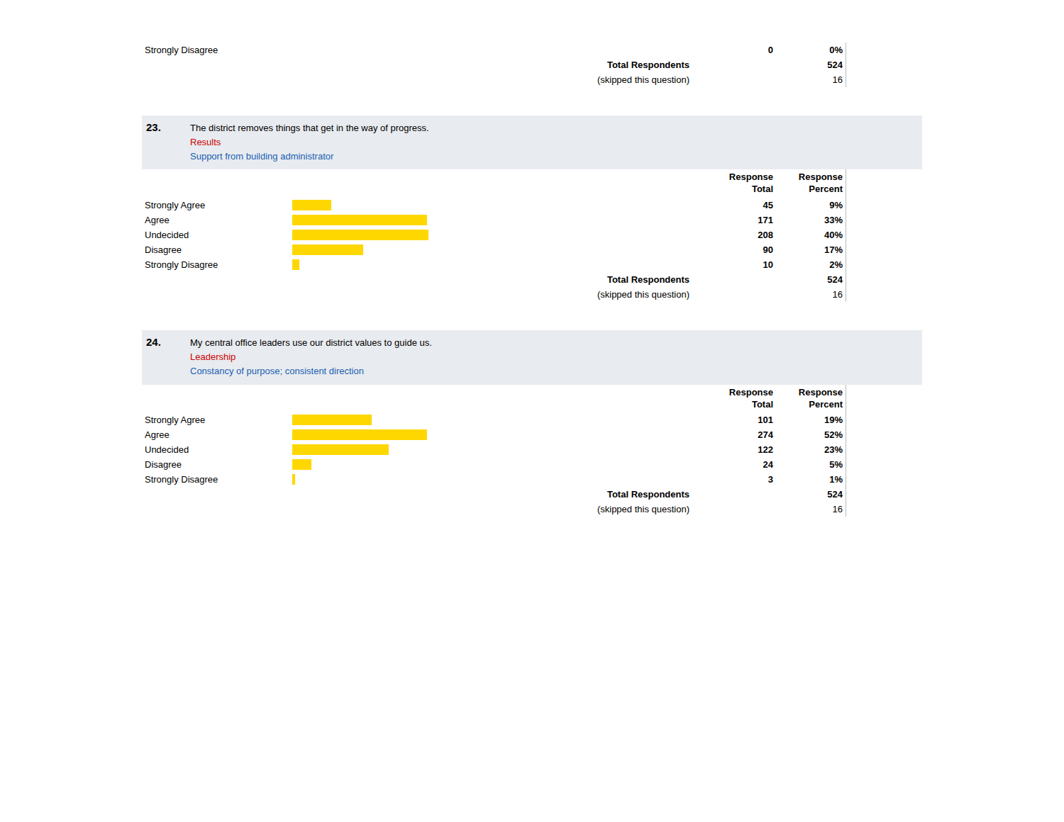| Strongly Disagree | | 0 | 0% | |
| Total Respondents | | 524 | |
| (skipped this question) | | 16 | |
| 23. | The district removes things that get in the way of progress. Results Support from building administrator |
| | | Response Total | Response Percent | |
| Strongly Agree | | 45 | 9% | |
| Agree | | 171 | 33% | |
| Undecided | | 208 | 40% | |
| Disagree | | 90 | 17% | |
| Strongly Disagree | | 10 | 2% | |
| Total Respondents | | 524 | |
| (skipped this question) | | 16 | |
| 24. | My central office leaders use our district values to guide us. Leadership Constancy of purpose; consistent direction |
| | | Response Total | Response Percent | |
| Strongly Agree | | 101 | 19% | |
| Agree | | 274 | 52% | |
| Undecided | | 122 | 23% | |
| Disagree | | 24 | 5% | |
| Strongly Disagree | | 3 | 1% | |
| Total Respondents | | 524 | |
| (skipped this question) | | 16 | |